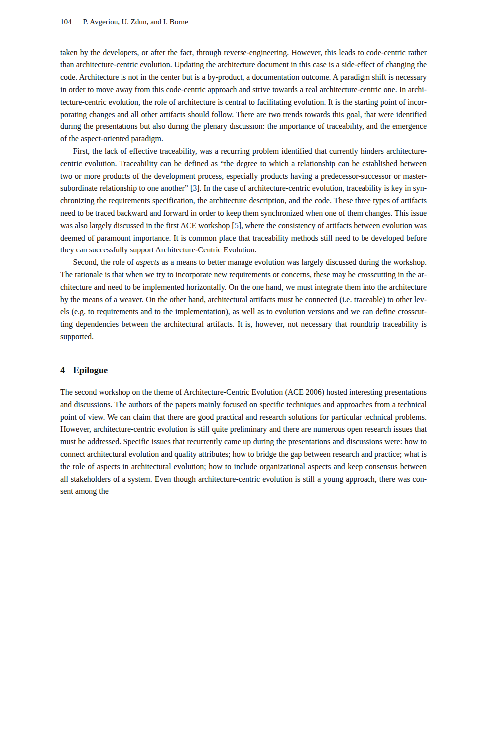104 P. Avgeriou, U. Zdun, and I. Borne
taken by the developers, or after the fact, through reverse-engineering. However, this leads to code-centric rather than architecture-centric evolution. Updating the architecture document in this case is a side-effect of changing the code. Architecture is not in the center but is a by-product, a documentation outcome. A paradigm shift is necessary in order to move away from this code-centric approach and strive towards a real architecture-centric one. In architecture-centric evolution, the role of architecture is central to facilitating evolution. It is the starting point of incorporating changes and all other artifacts should follow. There are two trends towards this goal, that were identified during the presentations but also during the plenary discussion: the importance of traceability, and the emergence of the aspect-oriented paradigm.
First, the lack of effective traceability, was a recurring problem identified that currently hinders architecture-centric evolution. Traceability can be defined as “the degree to which a relationship can be established between two or more products of the development process, especially products having a predecessor-successor or master-subordinate relationship to one another” [3]. In the case of architecture-centric evolution, traceability is key in synchronizing the requirements specification, the architecture description, and the code. These three types of artifacts need to be traced backward and forward in order to keep them synchronized when one of them changes. This issue was also largely discussed in the first ACE workshop [5], where the consistency of artifacts between evolution was deemed of paramount importance. It is common place that traceability methods still need to be developed before they can successfully support Architecture-Centric Evolution.
Second, the role of aspects as a means to better manage evolution was largely discussed during the workshop. The rationale is that when we try to incorporate new requirements or concerns, these may be crosscutting in the architecture and need to be implemented horizontally. On the one hand, we must integrate them into the architecture by the means of a weaver. On the other hand, architectural artifacts must be connected (i.e. traceable) to other levels (e.g. to requirements and to the implementation), as well as to evolution versions and we can define crosscutting dependencies between the architectural artifacts. It is, however, not necessary that roundtrip traceability is supported.
4 Epilogue
The second workshop on the theme of Architecture-Centric Evolution (ACE 2006) hosted interesting presentations and discussions. The authors of the papers mainly focused on specific techniques and approaches from a technical point of view. We can claim that there are good practical and research solutions for particular technical problems. However, architecture-centric evolution is still quite preliminary and there are numerous open research issues that must be addressed. Specific issues that recurrently came up during the presentations and discussions were: how to connect architectural evolution and quality attributes; how to bridge the gap between research and practice; what is the role of aspects in architectural evolution; how to include organizational aspects and keep consensus between all stakeholders of a system. Even though architecture-centric evolution is still a young approach, there was consent among the